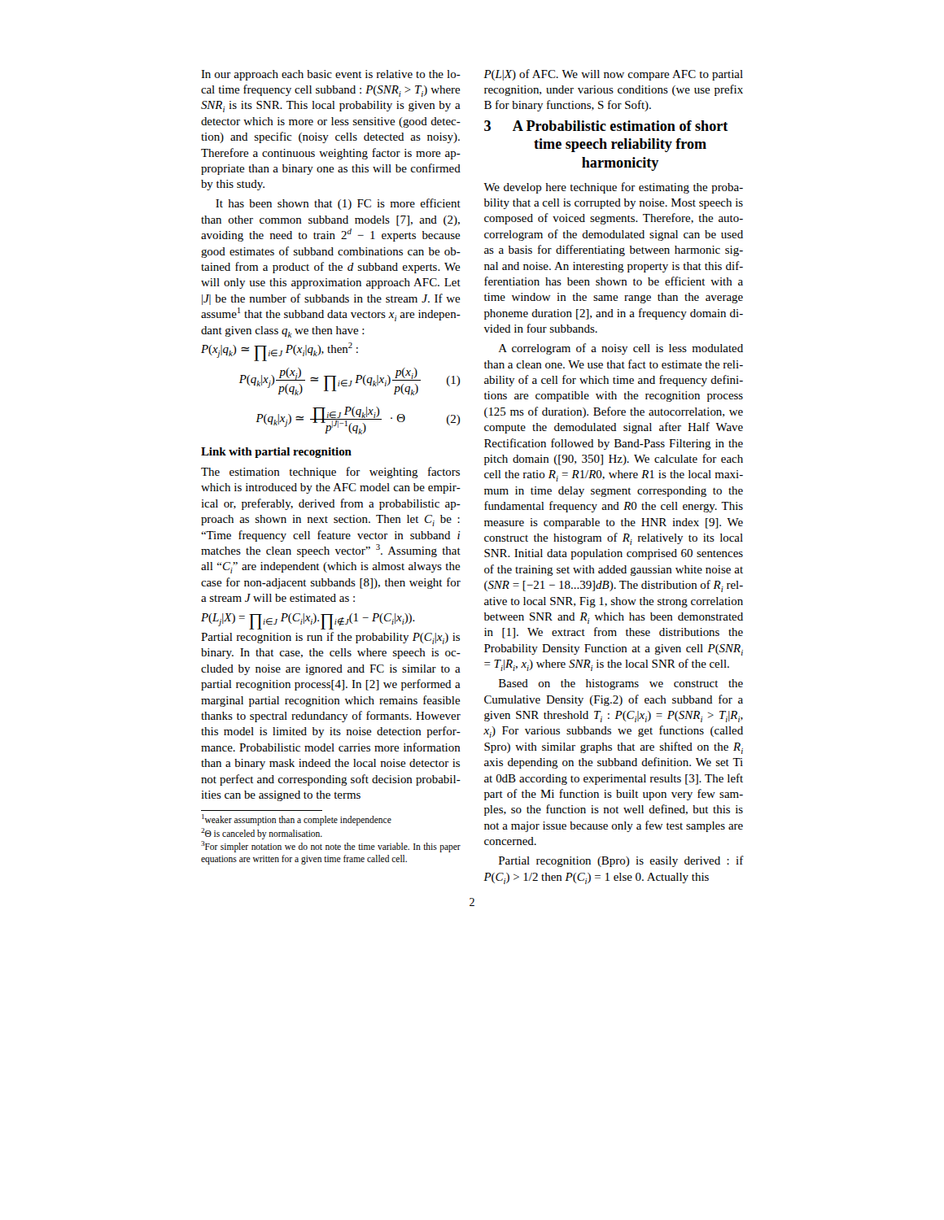In our approach each basic event is relative to the local time frequency cell subband : P(SNRi > Ti) where SNRi is its SNR. This local probability is given by a detector which is more or less sensitive (good detection) and specific (noisy cells detected as noisy). Therefore a continuous weighting factor is more appropriate than a binary one as this will be confirmed by this study.
It has been shown that (1) FC is more efficient than other common subband models [7], and (2), avoiding the need to train 2d − 1 experts because good estimates of subband combinations can be obtained from a product of the d subband experts. We will only use this approximation approach AFC. Let |J| be the number of subbands in the stream J. If we assume1 that the subband data vectors xi are independant given class qk we then have :
P(xj|qk) ≃ ∏i∈J P(xi|qk), then2 :
P(qk|xj)p(xj) p(qk) ≃ ∏i∈J P(qk|xi)p(xi) p(qk) (1)
P(qk|xj) ≃ ∏i∈J P(qk|xi) p|J|−1(qk) · Θ (2)
Link with partial recognition
The estimation technique for weighting factors which is introduced by the AFC model can be empirical or, preferably, derived from a probabilistic approach as shown in next section. Then let Ci be : “Time frequency cell feature vector in subband i matches the clean speech vector” 3. Assuming that all “Ci” are independent (which is almost always the case for non-adjacent subbands [8]), then weight for a stream J will be estimated as :
P(Lj|X) = ∏i∈J P(Ci|xi).∏i∉J(1 − P(Ci|xi)).
Partial recognition is run if the probability P(Ci|xi) is binary. In that case, the cells where speech is occluded by noise are ignored and FC is similar to a partial recognition process[4]. In [2] we performed a marginal partial recognition which remains feasible thanks to spectral redundancy of formants. However this model is limited by its noise detection performance. Probabilistic model carries more information than a binary mask indeed the local noise detector is not perfect and corresponding soft decision probabilities can be assigned to the terms
1weaker assumption than a complete independence
2Θ is canceled by normalisation.
3For simpler notation we do not note the time variable. In this paper equations are written for a given time frame called cell.
P(L|X) of AFC. We will now compare AFC to partial recognition, under various conditions (we use prefix B for binary functions, S for Soft).
3 A Probabilistic estimation of short time speech reliability from harmonicity
We develop here technique for estimating the probability that a cell is corrupted by noise. Most speech is composed of voiced segments. Therefore, the autocorrelogram of the demodulated signal can be used as a basis for differentiating between harmonic signal and noise. An interesting property is that this differentiation has been shown to be efficient with a time window in the same range than the average phoneme duration [2], and in a frequency domain divided in four subbands.
A correlogram of a noisy cell is less modulated than a clean one. We use that fact to estimate the reliability of a cell for which time and frequency definitions are compatible with the recognition process (125 ms of duration). Before the autocorrelation, we compute the demodulated signal after Half Wave Rectification followed by Band-Pass Filtering in the pitch domain ([90, 350] Hz). We calculate for each cell the ratio Ri = R1/R0, where R1 is the local maximum in time delay segment corresponding to the fundamental frequency and R0 the cell energy. This measure is comparable to the HNR index [9]. We construct the histogram of Ri relatively to its local SNR. Initial data population comprised 60 sentences of the training set with added gaussian white noise at (SNR = [−21 − 18...39]dB). The distribution of Ri relative to local SNR, Fig 1, show the strong correlation between SNR and Ri which has been demonstrated in [1]. We extract from these distributions the Probability Density Function at a given cell P(SNRi = Ti|Ri, xi) where SNRi is the local SNR of the cell.
Based on the histograms we construct the Cumulative Density (Fig.2) of each subband for a given SNR threshold Ti : P(Ci|xi) = P(SNRi > Ti|Ri, xi) For various subbands we get functions (called Spro) with similar graphs that are shifted on the Ri axis depending on the subband definition. We set Ti at 0dB according to experimental results [3]. The left part of the Mi function is built upon very few samples, so the function is not well defined, but this is not a major issue because only a few test samples are concerned.
Partial recognition (Bpro) is easily derived : if P(Ci) > 1/2 then P(Ci) = 1 else 0. Actually this
2